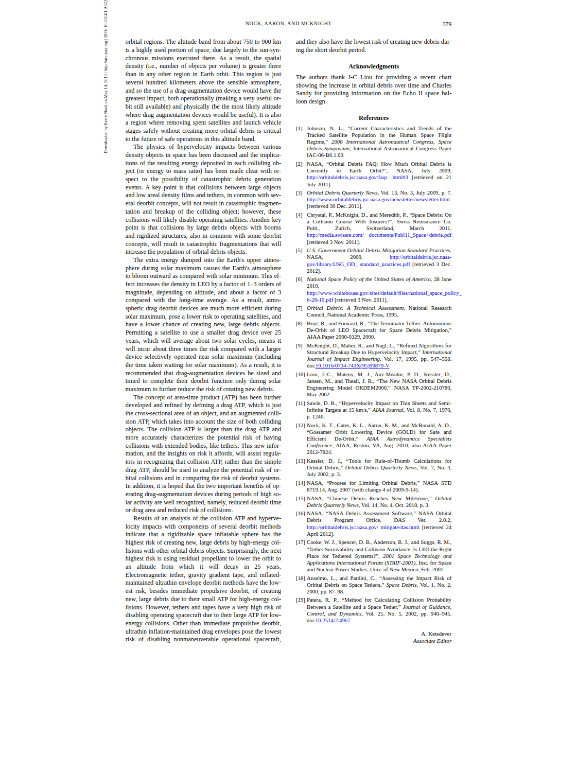Downloaded by Kerry Nock on May 14, 2013 | http://arc.aiaa.org | DOI: 10.2514/1.A32286
NOCK, AARON, AND MCKNIGHT 379
orbital regions. The altitude band from about 750 to 900 km is a highly used portion of space, due largely to the sun-synchronous missions executed there. As a result, the spatial density (i.e., number of objects per volume) is greater there than in any other region in Earth orbit. This region is just several hundred kilometers above the sensible atmosphere, and so the use of a drag-augmentation device would have the greatest impact, both operationally (making a very useful orbit still available) and physically (be the most likely altitude where drag-augmentation devices would be useful). It is also a region where removing spent satellites and launch vehicle stages safely without creating more orbital debris is critical to the future of safe operations in this altitude band.
The physics of hypervelocity impacts between various density objects in space has been discussed and the implications of the resulting energy deposited in each colliding object (or energy to mass ratio) has been made clear with respect to the possibility of catastrophic debris generation events. A key point is that collisions between large objects and low areal density films and tethers, in common with several deorbit concepts, will not result in catastrophic fragmentation and breakup of the colliding object; however, these collisions will likely disable operating satellites. Another key point is that collisions by large debris objects with booms and rigidized structures, also in common with some deorbit concepts, will result in catastrophic fragmentations that will increase the population of orbital debris objects.
The extra energy dumped into the Earth's upper atmosphere during solar maximum causes the Earth's atmosphere to bloom outward as compared with solar minimum. This effect increases the density in LEO by a factor of 1–3 orders of magnitude, depending on altitude, and about a factor of 3 compared with the long-time average. As a result, atmospheric drag deorbit devices are much more efficient during solar maximum, pose a lower risk to operating satellites, and have a lower chance of creating new, large debris objects. Permitting a satellite to use a smaller drag device over 25 years, which will average about two solar cycles, means it will incur about three times the risk compared with a larger device selectively operated near solar maximum (including the time taken waiting for solar maximum). As a result, it is recommended that drag-augmentation devices be sized and timed to complete their deorbit function only during solar maximum to further reduce the risk of creating new debris.
The concept of area-time product (ATP) has been further developed and refined by defining a drag ATP, which is just the cross-sectional area of an object, and an augmented collision ATP, which takes into account the size of both colliding objects. The collision ATP is larger than the drag ATP and more accurately characterizes the potential risk of having collisions with extended bodies, like tethers. This new information, and the insights on risk it affords, will assist regulators in recognizing that collision ATP, rather than the simple drag ATP, should be used to analyze the potential risk of orbital collisions and in comparing the risk of deorbit systems. In addition, it is hoped that the two important benefits of operating drag-augmentation devices during periods of high solar activity are well recognized, namely, reduced deorbit time or drag area and reduced risk of collisions.
Results of an analysis of the collision ATP and hypervelocity impacts with components of several deorbit methods indicate that a rigidizable space inflatable sphere has the highest risk of creating new, large debris by high-energy collisions with other orbital debris objects. Surprisingly, the next highest risk is using residual propellant to lower the orbit to an altitude from which it will decay in 25 years. Electromagnetic tether, gravity gradient tape, and inflated-maintained ultrathin envelope deorbit methods have the lowest risk, besides immediate propulsive deorbit, of creating new, large debris due to their small ATP for high-energy collisions. However, tethers and tapes have a very high risk of disabling operating spacecraft due to their large ATP for low-energy collisions. Other than immediate propulsive deorbit, ultrathin inflation-maintained drag envelopes pose the lowest risk of disabling nonmaneuverable operational spacecraft, and they also have the lowest risk of creating new debris during the short deorbit period.
Acknowledgments
The authors thank J-C Liou for providing a recent chart showing the increase in orbital debris over time and Charles Sandy for providing information on the Echo II space balloon design.
References
[1] Johnson, N. L., “Current Characteristics and Trends of the Tracked Satellite Population in the Human Space Flight Regime,” 2006 International Astronautical Congress, Space Debris Symposium, International Astronautical Congress Paper IAC-06-B6.1.03.
[2] NASA, “Orbital Debris FAQ: How Much Orbital Debris is Currently in Earth Orbit?”, NASA, July 2009, http://orbitaldebris.jsc.nasa.gov/faqs .html#3 [retrieved on 21 July 2011].
[3] Orbital Debris Quarterly News, Vol. 13, No. 3, July 2009, p. 7. http://www.orbitaldebris.jsc.nasa.gov/newsletter/newsletter.html [retrieved 30 Dec. 2011].
[4] Chrystal, P., McKnight, D., and Meredith, P., “Space Debris: On a Collision Course With Insurers?”, Swiss Reinsurance Co. Publ., Zurich, Switzerland, March 2011, http://media.swissre.com/ documents/Publ11_Space+debris.pdf [retrieved 3 Nov. 2011].
[5] U.S. Government Orbital Debris Mitigation Standard Practices, NASA, 2000, http://orbitaldebris.jsc.nasa-gov/library/USG_OD_ standard_practices.pdf [retrieved 3 Dec. 2012].
[6] National Space Policy of the United States of America, 28 June 2010, http://www.whitehouse.gov/sites/default/files/national_space_policy_ 6-28-10.pdf [retrieved 3 Nov. 2011].
[7] Orbital Debris: A Technical Assessment, National Research Council, National Academic Press, 1995.
[8] Hoyt, R., and Forward, R., “The Terminator Tether: Autonomous De-Orbit of LEO Spacecraft for Space Debris Mitigation,” AIAA Paper 2000-0329, 2000.
[9] McKnight, D., Maher, R., and Nagl, L., “Refined Algorithms for Structural Breakup Due to Hypervelocity Impact,” International Journal of Impact Engineering, Vol. 17, 1995, pp. 547–558. doi:10.1016/0734-743X(95)99879-V
[10] Liou, J.-C., Mateny, M. J., Anz-Meador, P. D., Kessler, D., Jansen, M., and Theall, J. R., “The New NASA Orbital Debris Engineering Model ORDEM2000,” NASA TP-2002-210780, May 2002.
[11] Sawle, D. R., “Hypervelocity Impact on Thin Sheets and Semi-Infinite Targets at 15 km/s,” AIAA Journal, Vol. 8, No. 7, 1970, p. 1240.
[12] Nock, K. T., Gates, K. L., Aaron, K. M., and McRonald, A. D., “Gossamer Orbit Lowering Device (GOLD) for Safe and Efficient De-Orbit,” AIAA Astrodynamics Specialists Conference, AIAA, Reston, VA, Aug. 2010; also AIAA Paper 2012-7824.
[13] Kessler, D. J., “Tools for Rule-of-Thumb Calculations for Orbital Debris,” Orbital Debris Quarterly News, Vol. 7, No. 3, July 2002, p. 3.
[14] NASA, “Process for Limiting Orbital Debris,” NASA STD 8719.14, Aug. 2007 (with change 4 of 2009-9-14).
[15] NASA, “Chinese Debris Reaches New Milestone,” Orbital Debris Quarterly News, Vol. 14, No. 4, Oct. 2010, p. 3.
[16] NASA, “NASA Debris Assessment Software,” NASA Orbital Debris Program Office, DAS Ver. 2.0.2, http://orbitaldebris.jsc.nasa.gov/ mitigate/das.html [retrieved 24 April 2012].
[17] Cooke, W. J., Spencer, D. B., Anderson, B. J., and Suggs, R. M., “Tether Survivability and Collision Avoidance: Is LEO the Right Place for Tethered Systems?”, 2001 Space Technology and Applications International Forum (STAIF-2001), Inst. for Space and Nuclear Power Studies, Univ. of New Mexico, Feb. 2001.
[18] Anselmo, L., and Pardini, C., “Assessing the Impact Risk of Orbital Debris on Space Tethers,” Space Debris, Vol. 1, No. 2, 2000, pp. 87–98.
[19] Patera, R. P., “Method for Calculating Collision Probability Between a Satellite and a Space Tether,” Journal of Guidance, Control, and Dynamics, Vol. 25, No. 5, 2002, pp. 940–945. doi:10.2514/2.4967
A. Ketsdever Associate Editor